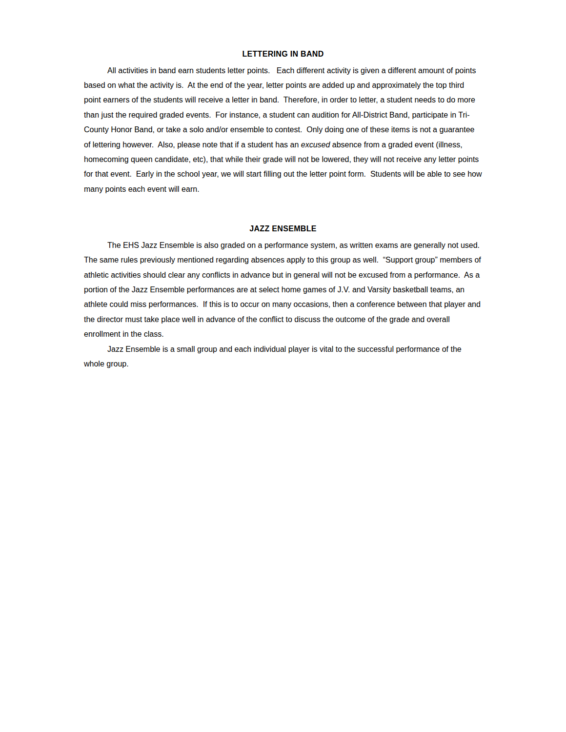LETTERING IN BAND
All activities in band earn students letter points. Each different activity is given a different amount of points based on what the activity is. At the end of the year, letter points are added up and approximately the top third point earners of the students will receive a letter in band. Therefore, in order to letter, a student needs to do more than just the required graded events. For instance, a student can audition for All-District Band, participate in Tri-County Honor Band, or take a solo and/or ensemble to contest. Only doing one of these items is not a guarantee of lettering however. Also, please note that if a student has an excused absence from a graded event (illness, homecoming queen candidate, etc), that while their grade will not be lowered, they will not receive any letter points for that event. Early in the school year, we will start filling out the letter point form. Students will be able to see how many points each event will earn.
JAZZ ENSEMBLE
The EHS Jazz Ensemble is also graded on a performance system, as written exams are generally not used. The same rules previously mentioned regarding absences apply to this group as well. “Support group” members of athletic activities should clear any conflicts in advance but in general will not be excused from a performance. As a portion of the Jazz Ensemble performances are at select home games of J.V. and Varsity basketball teams, an athlete could miss performances. If this is to occur on many occasions, then a conference between that player and the director must take place well in advance of the conflict to discuss the outcome of the grade and overall enrollment in the class.
Jazz Ensemble is a small group and each individual player is vital to the successful performance of the whole group.